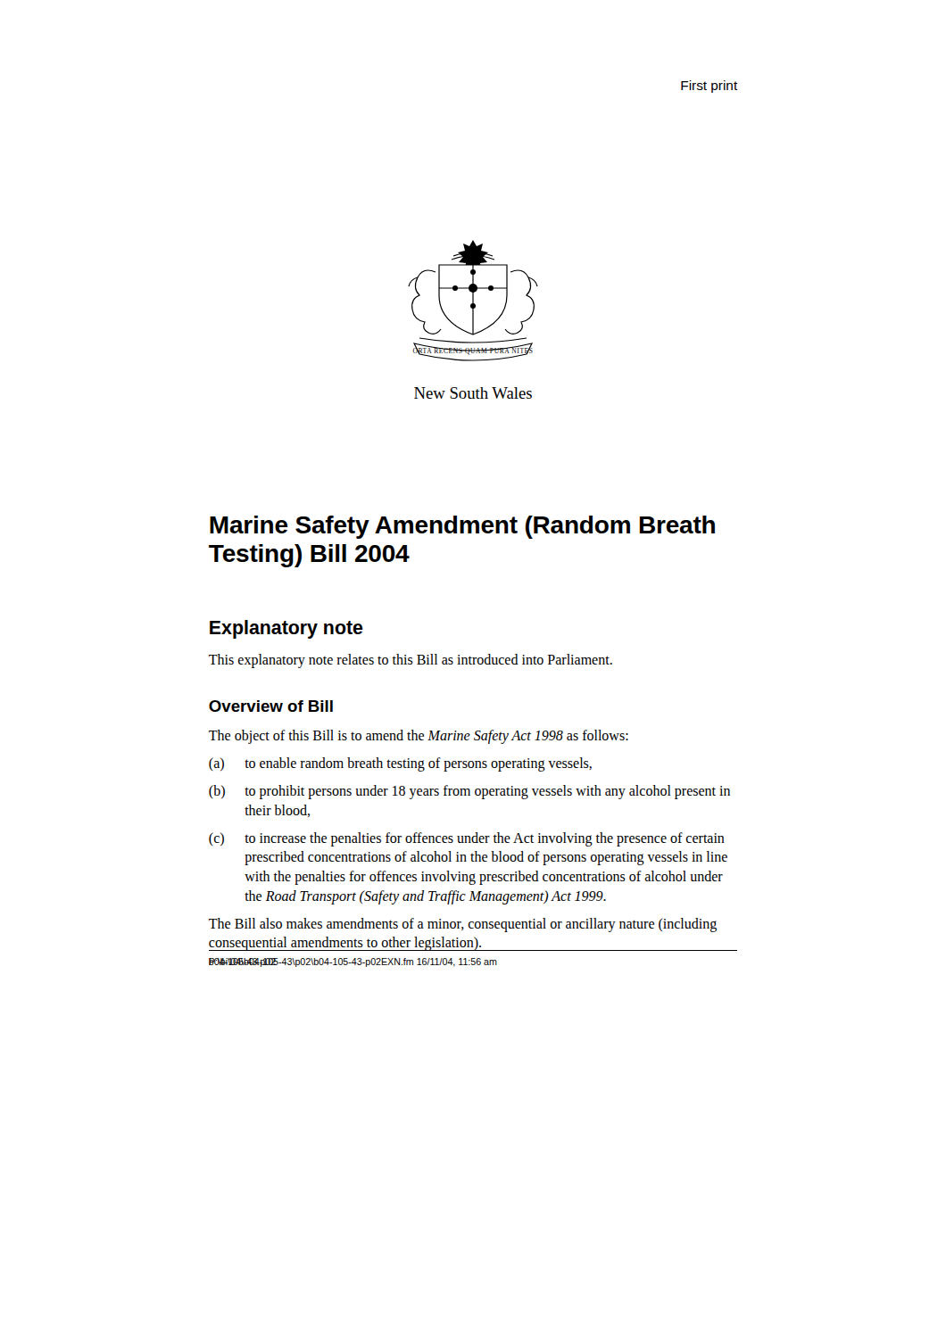First print
ORTA RECENS QUAM PURA NITES
New South Wales
Marine Safety Amendment (Random Breath Testing) Bill 2004
Explanatory note
This explanatory note relates to this Bill as introduced into Parliament.
Overview of Bill
The object of this Bill is to amend the Marine Safety Act 1998 as follows:
(a)
to enable random breath testing of persons operating vessels,
(b)
to prohibit persons under 18 years from operating vessels with any alcohol present in their blood,
(c)
to increase the penalties for offences under the Act involving the presence of certain prescribed concentrations of alcohol in the blood of persons operating vessels in line with the penalties for offences involving prescribed concentrations of alcohol under the Road Transport (Safety and Traffic Management) Act 1999.
The Bill also makes amendments of a minor, consequential or ancillary nature (including consequential amendments to other legislation).
b04-105-43.p02
P:\bi\04\b04-105-43\p02\b04-105-43-p02EXN.fm 16/11/04, 11:56 am